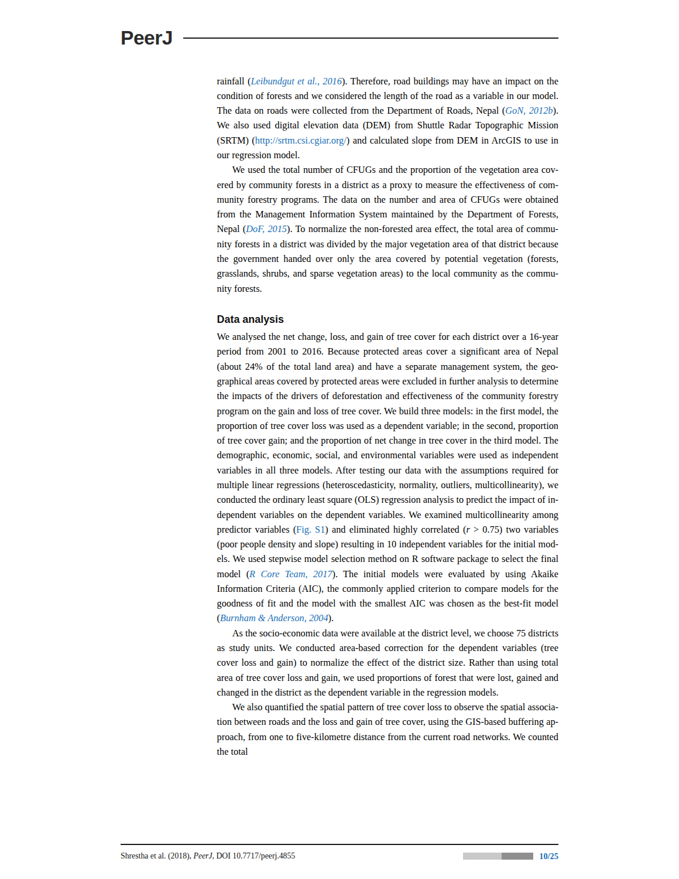PeerJ
rainfall (Leibundgut et al., 2016). Therefore, road buildings may have an impact on the condition of forests and we considered the length of the road as a variable in our model. The data on roads were collected from the Department of Roads, Nepal (GoN, 2012b). We also used digital elevation data (DEM) from Shuttle Radar Topographic Mission (SRTM) (http://srtm.csi.cgiar.org/) and calculated slope from DEM in ArcGIS to use in our regression model.
We used the total number of CFUGs and the proportion of the vegetation area covered by community forests in a district as a proxy to measure the effectiveness of community forestry programs. The data on the number and area of CFUGs were obtained from the Management Information System maintained by the Department of Forests, Nepal (DoF, 2015). To normalize the non-forested area effect, the total area of community forests in a district was divided by the major vegetation area of that district because the government handed over only the area covered by potential vegetation (forests, grasslands, shrubs, and sparse vegetation areas) to the local community as the community forests.
Data analysis
We analysed the net change, loss, and gain of tree cover for each district over a 16-year period from 2001 to 2016. Because protected areas cover a significant area of Nepal (about 24% of the total land area) and have a separate management system, the geographical areas covered by protected areas were excluded in further analysis to determine the impacts of the drivers of deforestation and effectiveness of the community forestry program on the gain and loss of tree cover. We build three models: in the first model, the proportion of tree cover loss was used as a dependent variable; in the second, proportion of tree cover gain; and the proportion of net change in tree cover in the third model. The demographic, economic, social, and environmental variables were used as independent variables in all three models. After testing our data with the assumptions required for multiple linear regressions (heteroscedasticity, normality, outliers, multicollinearity), we conducted the ordinary least square (OLS) regression analysis to predict the impact of independent variables on the dependent variables. We examined multicollinearity among predictor variables (Fig. S1) and eliminated highly correlated (r > 0.75) two variables (poor people density and slope) resulting in 10 independent variables for the initial models. We used stepwise model selection method on R software package to select the final model (R Core Team, 2017). The initial models were evaluated by using Akaike Information Criteria (AIC), the commonly applied criterion to compare models for the goodness of fit and the model with the smallest AIC was chosen as the best-fit model (Burnham & Anderson, 2004).
As the socio-economic data were available at the district level, we choose 75 districts as study units. We conducted area-based correction for the dependent variables (tree cover loss and gain) to normalize the effect of the district size. Rather than using total area of tree cover loss and gain, we used proportions of forest that were lost, gained and changed in the district as the dependent variable in the regression models.
We also quantified the spatial pattern of tree cover loss to observe the spatial association between roads and the loss and gain of tree cover, using the GIS-based buffering approach, from one to five-kilometre distance from the current road networks. We counted the total
Shrestha et al. (2018), PeerJ, DOI 10.7717/peerj.4855
10/25